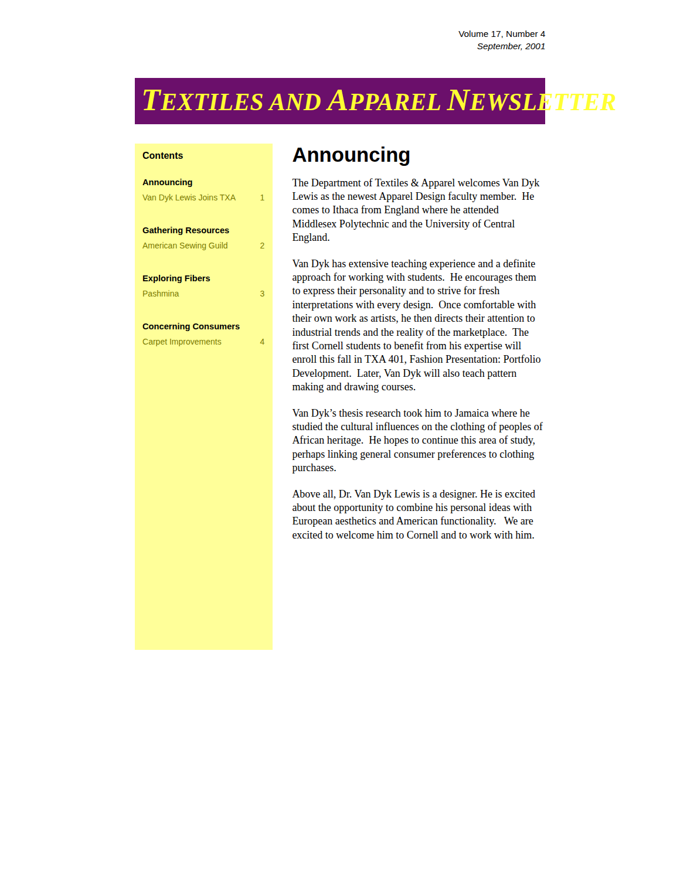Volume 17, Number 4 September, 2001
TEXTILES AND APPAREL NEWSLETTER
Contents
Announcing
Van Dyk Lewis Joins TXA 1
Gathering Resources
American Sewing Guild 2
Exploring Fibers
Pashmina 3
Concerning Consumers
Carpet Improvements 4
Announcing
The Department of Textiles & Apparel welcomes Van Dyk Lewis as the newest Apparel Design faculty member. He comes to Ithaca from England where he attended Middlesex Polytechnic and the University of Central England.
Van Dyk has extensive teaching experience and a definite approach for working with students. He encourages them to express their personality and to strive for fresh interpretations with every design. Once comfortable with their own work as artists, he then directs their attention to industrial trends and the reality of the marketplace. The first Cornell students to benefit from his expertise will enroll this fall in TXA 401, Fashion Presentation: Portfolio Development. Later, Van Dyk will also teach pattern making and drawing courses.
Van Dyk’s thesis research took him to Jamaica where he studied the cultural influences on the clothing of peoples of African heritage. He hopes to continue this area of study, perhaps linking general consumer preferences to clothing purchases.
Above all, Dr. Van Dyk Lewis is a designer. He is excited about the opportunity to combine his personal ideas with European aesthetics and American functionality. We are excited to welcome him to Cornell and to work with him.